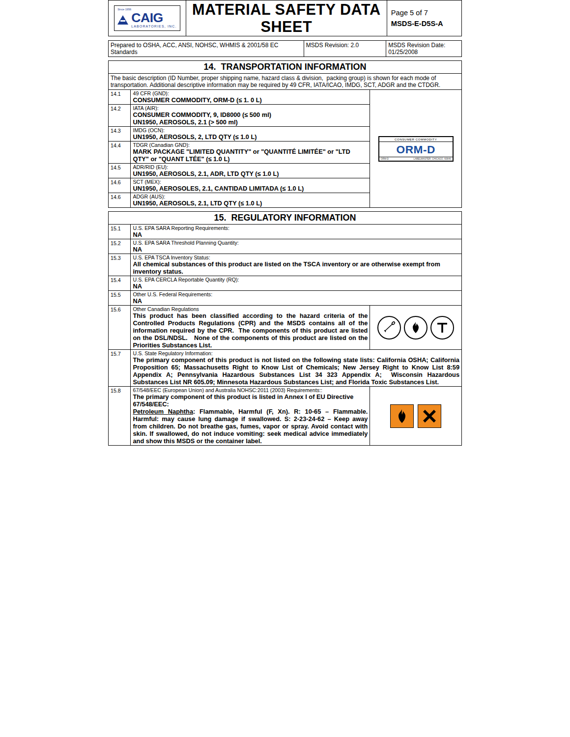| Since 1956 CAIG LABORATORIES, INC. | MATERIAL SAFETY DATA SHEET | Page 5 of 7 MSDS-E-D5S-A |
| Prepared to OSHA, ACC, ANSI, NOHSC, WHMIS & 2001/58 EC Standards | MSDS Revision: 2.0 | MSDS Revision Date: 01/25/2008 |
| 14. TRANSPORTATION INFORMATION |
| The basic description (ID Number, proper shipping name, hazard class & division, packing group) is shown for each mode of transportation. Additional descriptive information may be required by 49 CFR, IATA/ICAO, IMDG, SCT, ADGR and the CTDGR. |
| 14.1 | 49 CFR (GND): CONSUMER COMMODITY, ORM-D (≤ 1. 0 L) | CONSUMER COMMODITY ORM-D ORM-D LABELMASTER, CHICAGO, 60646 |
| 14.2 | IATA (AIR): CONSUMER COMMODITY, 9, ID8000 (≤ 500 ml) UN1950, AEROSOLS, 2.1 (> 500 ml) |
| 14.3 | IMDG (OCN): UN1950, AEROSOLS, 2, LTD QTY (≤ 1.0 L) |
| 14.4 | TDGR (Canadian GND): MARK PACKAGE "LIMITED QUANTITY" or "QUANTITÉ LIMITÉE" or "LTD QTY" or "QUANT LTÉE" (≤ 1.0 L) |
| 14.5 | ADR/RID (EU): UN1950, AEROSOLS, 2.1, ADR, LTD QTY (≤ 1.0 L) |
| 14.6 | SCT (MEX): UN1950, AEROSOLES, 2.1, CANTIDAD LIMITADA (≤ 1.0 L) |
| 14.6 | ADGR (AUS): UN1950, AEROSOLS, 2.1, LTD QTY (≤ 1.0 L) |
| 15. REGULATORY INFORMATION |
| 15.1 | U.S. EPA SARA Reporting Requirements: NA |
| 15.2 | U.S. EPA SARA Threshold Planning Quantity: NA |
| 15.3 | U.S. EPA TSCA Inventory Status: All chemical substances of this product are listed on the TSCA inventory or are otherwise exempt from inventory status. |
| 15.4 | U.S. EPA CERCLA Reportable Quantity (RQ): NA |
| 15.5 | Other U.S. Federal Requirements: NA |
| 15.6 | Other Canadian Regulations This product has been classified according to the hazard criteria of the Controlled Products Regulations (CPR) and the MSDS contains all of the information required by the CPR. The components of this product are listed on the DSL/NDSL. None of the components of this product are listed on the Priorities Substances List. | |
| 15.7 | U.S. State Regulatory Information: The primary component of this product is not listed on the following state lists: California OSHA; California Proposition 65; Massachusetts Right to Know List of Chemicals; New Jersey Right to Know List 8:59 Appendix A; Pennsylvania Hazardous Substances List 34 323 Appendix A; Wisconsin Hazardous Substances List NR 605.09; Minnesota Hazardous Substances List; and Florida Toxic Substances List. |
| 15.8 | 67/548/EEC (European Union) and Australia NOHSC:2011 (2003) Requirements:: The primary component of this product is listed in Annex I of EU Directive 67/548/EEC: Petroleum Naphtha : Flammable, Harmful (F, Xn). R: 10-65 – Flammable. Harmful: may cause lung damage if swallowed. S: 2-23-24-62 – Keep away from children. Do not breathe gas, fumes, vapor or spray. Avoid contact with skin. If swallowed, do not induce vomiting: seek medical advice immediately and show this MSDS or the container label. | |